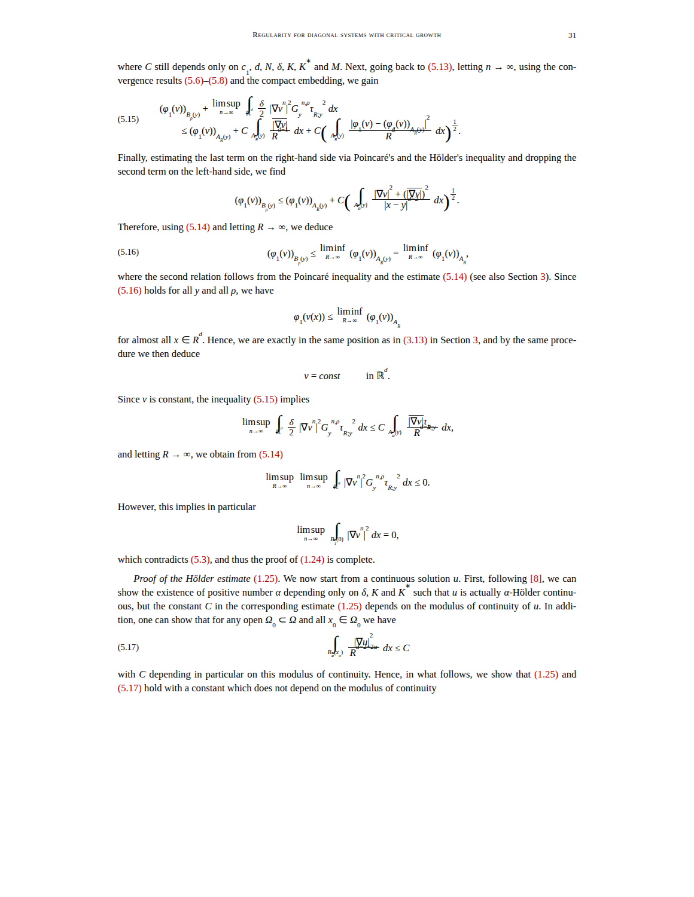Regularity for diagonal systems with critical growth 31
where C still depends only on c1, d, N, δ, K, K∗ and M. Next, going back to (5.13), letting n → ∞, using the convergence results (5.6)–(5.8) and the compact embedding, we gain
(5.15)
(φ1(v))Bρ(y) + lim sup n→∞ ∫ℝd δ 2 |∇vn|2Gyn,ρτR;y2 dx
≤ (φ1(v))AR(y) + C ∫AR(y) |∇v|Rd−1 dx + C( ∫AR(y) |φ1(v) − (φ1(v))AR(y)|2 Rd dx) 12.
Finally, estimating the last term on the right-hand side via Poincaré's and the Hölder's inequality and dropping the second term on the left-hand side, we find
(φ1(v))Bρ(y) ≤ (φ1(v))AR(y) + C( ∫AR(y) |∇v|2 + (|∇v|)2|x − y|d−2 dx) 12.
Therefore, using (5.14) and letting R → ∞, we deduce
(5.16) (φ1(v))Bρ(y) ≤ lim inf R→∞ (φ1(v))AR(y) = lim inf R→∞ (φ1(v))AR,
where the second relation follows from the Poincaré inequality and the estimate (5.14) (see also Section 3). Since (5.16) holds for all y and all ρ, we have
φ1(v(x)) ≤ lim inf R→∞ (φ1(v))AR
for almost all x ∈ Rd. Hence, we are exactly in the same position as in (3.13) in Section 3, and by the same procedure we then deduce
v = const in ℝd.
Since v is constant, the inequality (5.15) implies
lim sup n→∞ ∫ℝd δ 2 |∇vn|2Gyn,ρτR;y2 dx ≤ C ∫AR(y) |∇v|τR;y Rd−1 dx,
and letting R → ∞, we obtain from (5.14)
lim sup R→∞ lim sup n→∞ ∫ℝd |∇vn|2Gyn,ρτR;y2 dx ≤ 0.
However, this implies in particular
lim sup n→∞ ∫B1(0) |∇vn|2 dx = 0,
which contradicts (5.3), and thus the proof of (1.24) is complete.
Proof of the Hölder estimate (1.25). We now start from a continuous solution u. First, following [8], we can show the existence of positive number α depending only on δ, K and K∗ such that u is actually α-Hölder continuous, but the constant C in the corresponding estimate (1.25) depends on the modulus of continuity of u. In addition, one can show that for any open Ω0 ⊂ Ω and all x0 ∈ Ω0 we have
(5.17) ∫BR(x0) |∇u|2 Rd−2+2α dx ≤ C
with C depending in particular on this modulus of continuity. Hence, in what follows, we show that (1.25) and (5.17) hold with a constant which does not depend on the modulus of continuity